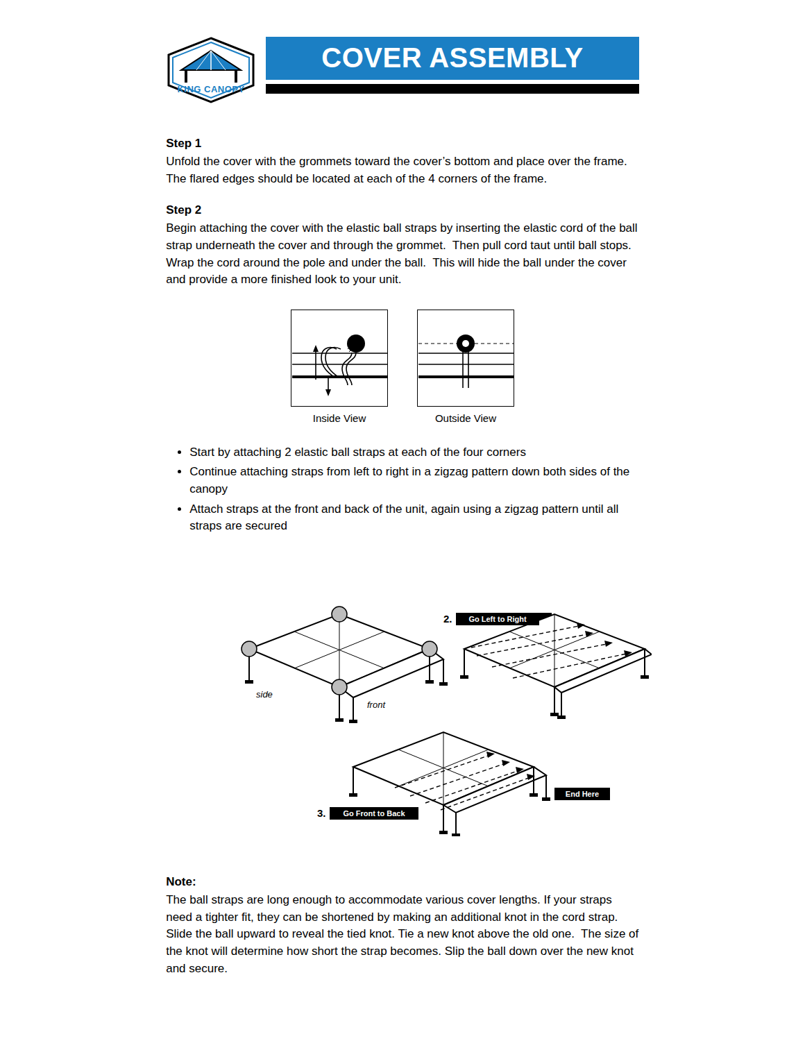KING CANOPY
COVER ASSEMBLY
Step 1
Unfold the cover with the grommets toward the cover’s bottom and place over the frame. The flared edges should be located at each of the 4 corners of the frame.
Step 2
Begin attaching the cover with the elastic ball straps by inserting the elastic cord of the ball strap underneath the cover and through the grommet. Then pull cord taut until ball stops. Wrap the cord around the pole and under the ball. This will hide the ball under the cover and provide a more finished look to your unit.
Inside View
Outside View
Start by attaching 2 elastic ball straps at each of the four corners
Continue attaching straps from left to right in a zigzag pattern down both sides of the canopy
Attach straps at the front and back of the unit, again using a zigzag pattern until all straps are secured
side front 1. Start at Corners 2. Go Left to Right 3. Go Front to Back End Here
Note:
The ball straps are long enough to accommodate various cover lengths. If your straps need a tighter fit, they can be shortened by making an additional knot in the cord strap. Slide the ball upward to reveal the tied knot. Tie a new knot above the old one. The size of the knot will determine how short the strap becomes. Slip the ball down over the new knot and secure.